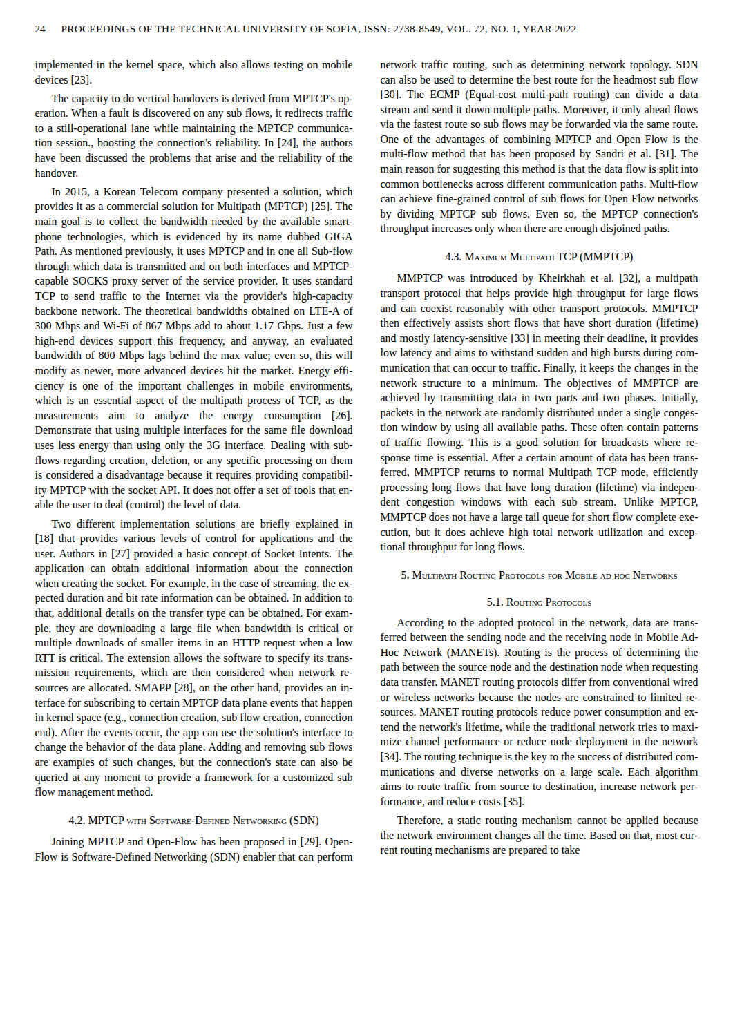24 PROCEEDINGS OF THE TECHNICAL UNIVERSITY OF SOFIA, ISSN: 2738-8549, VOL. 72, NO. 1, YEAR 2022
implemented in the kernel space, which also allows testing on mobile devices [23].
The capacity to do vertical handovers is derived from MPTCP's operation. When a fault is discovered on any sub flows, it redirects traffic to a still-operational lane while maintaining the MPTCP communication session., boosting the connection's reliability. In [24], the authors have been discussed the problems that arise and the reliability of the handover.
In 2015, a Korean Telecom company presented a solution, which provides it as a commercial solution for Multipath (MPTCP) [25]. The main goal is to collect the bandwidth needed by the available smartphone technologies, which is evidenced by its name dubbed GIGA Path. As mentioned previously, it uses MPTCP and in one all Sub-flow through which data is transmitted and on both interfaces and MPTCP-capable SOCKS proxy server of the service provider. It uses standard TCP to send traffic to the Internet via the provider's high-capacity backbone network. The theoretical bandwidths obtained on LTE-A of 300 Mbps and Wi-Fi of 867 Mbps add to about 1.17 Gbps. Just a few high-end devices support this frequency, and anyway, an evaluated bandwidth of 800 Mbps lags behind the max value; even so, this will modify as newer, more advanced devices hit the market. Energy efficiency is one of the important challenges in mobile environments, which is an essential aspect of the multipath process of TCP, as the measurements aim to analyze the energy consumption [26]. Demonstrate that using multiple interfaces for the same file download uses less energy than using only the 3G interface. Dealing with sub-flows regarding creation, deletion, or any specific processing on them is considered a disadvantage because it requires providing compatibility MPTCP with the socket API. It does not offer a set of tools that enable the user to deal (control) the level of data.
Two different implementation solutions are briefly explained in [18] that provides various levels of control for applications and the user. Authors in [27] provided a basic concept of Socket Intents. The application can obtain additional information about the connection when creating the socket. For example, in the case of streaming, the expected duration and bit rate information can be obtained. In addition to that, additional details on the transfer type can be obtained. For example, they are downloading a large file when bandwidth is critical or multiple downloads of smaller items in an HTTP request when a low RTT is critical. The extension allows the software to specify its transmission requirements, which are then considered when network resources are allocated. SMAPP [28], on the other hand, provides an interface for subscribing to certain MPTCP data plane events that happen in kernel space (e.g., connection creation, sub flow creation, connection end). After the events occur, the app can use the solution's interface to change the behavior of the data plane. Adding and removing sub flows are examples of such changes, but the connection's state can also be queried at any moment to provide a framework for a customized sub flow management method.
4.2. MPTCP with Software-Defined Networking (SDN)
Joining MPTCP and Open-Flow has been proposed in [29]. Open-Flow is Software-Defined Networking (SDN) enabler that can perform network traffic routing, such as determining network topology. SDN can also be used to determine the best route for the headmost sub flow [30]. The ECMP (Equal-cost multi-path routing) can divide a data stream and send it down multiple paths. Moreover, it only ahead flows via the fastest route so sub flows may be forwarded via the same route. One of the advantages of combining MPTCP and Open Flow is the multi-flow method that has been proposed by Sandri et al. [31]. The main reason for suggesting this method is that the data flow is split into common bottlenecks across different communication paths. Multi-flow can achieve fine-grained control of sub flows for Open Flow networks by dividing MPTCP sub flows. Even so, the MPTCP connection's throughput increases only when there are enough disjoined paths.
4.3. Maximum Multipath TCP (MMPTCP)
MMPTCP was introduced by Kheirkhah et al. [32], a multipath transport protocol that helps provide high throughput for large flows and can coexist reasonably with other transport protocols. MMPTCP then effectively assists short flows that have short duration (lifetime) and mostly latency-sensitive [33] in meeting their deadline, it provides low latency and aims to withstand sudden and high bursts during communication that can occur to traffic. Finally, it keeps the changes in the network structure to a minimum. The objectives of MMPTCP are achieved by transmitting data in two parts and two phases. Initially, packets in the network are randomly distributed under a single congestion window by using all available paths. These often contain patterns of traffic flowing. This is a good solution for broadcasts where response time is essential. After a certain amount of data has been transferred, MMPTCP returns to normal Multipath TCP mode, efficiently processing long flows that have long duration (lifetime) via independent congestion windows with each sub stream. Unlike MPTCP, MMPTCP does not have a large tail queue for short flow complete execution, but it does achieve high total network utilization and exceptional throughput for long flows.
5. Multipath Routing Protocols for Mobile ad hoc Networks
5.1. Routing Protocols
According to the adopted protocol in the network, data are transferred between the sending node and the receiving node in Mobile Ad-Hoc Network (MANETs). Routing is the process of determining the path between the source node and the destination node when requesting data transfer. MANET routing protocols differ from conventional wired or wireless networks because the nodes are constrained to limited resources. MANET routing protocols reduce power consumption and extend the network's lifetime, while the traditional network tries to maximize channel performance or reduce node deployment in the network [34]. The routing technique is the key to the success of distributed communications and diverse networks on a large scale. Each algorithm aims to route traffic from source to destination, increase network performance, and reduce costs [35].
Therefore, a static routing mechanism cannot be applied because the network environment changes all the time. Based on that, most current routing mechanisms are prepared to take